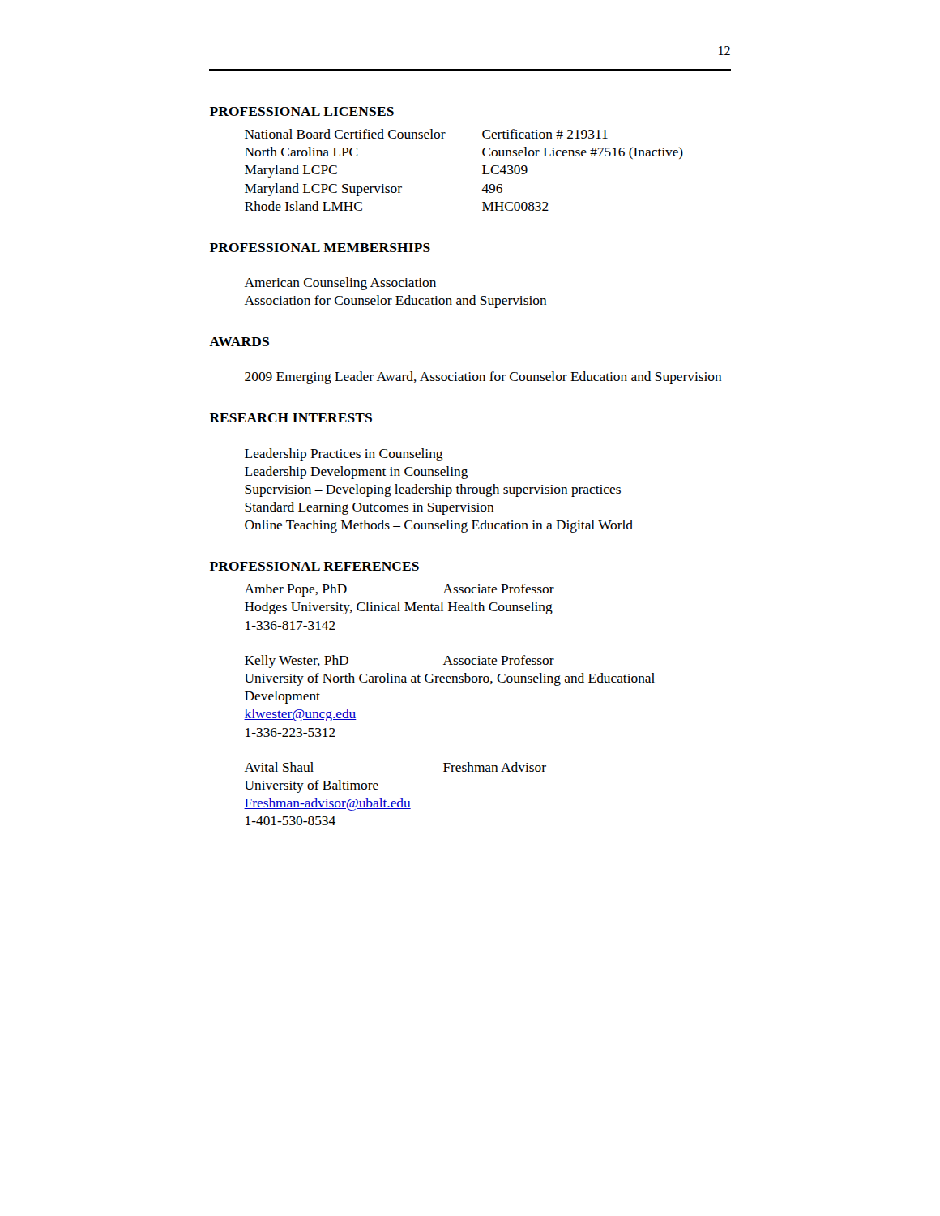12
PROFESSIONAL LICENSES
| National Board Certified Counselor | Certification # 219311 |
| North Carolina LPC | Counselor License #7516 (Inactive) |
| Maryland LCPC | LC4309 |
| Maryland LCPC Supervisor | 496 |
| Rhode Island LMHC | MHC00832 |
PROFESSIONAL MEMBERSHIPS
American Counseling Association
Association for Counselor Education and Supervision
AWARDS
2009 Emerging Leader Award, Association for Counselor Education and Supervision
RESEARCH INTERESTS
Leadership Practices in Counseling
Leadership Development in Counseling
Supervision – Developing leadership through supervision practices
Standard Learning Outcomes in Supervision
Online Teaching Methods – Counseling Education in a Digital World
PROFESSIONAL REFERENCES
Amber Pope, PhDAssociate Professor Hodges University, Clinical Mental Health Counseling 1-336-817-3142
Kelly Wester, PhDAssociate Professor University of North Carolina at Greensboro, Counseling and Educational Development klwester@uncg.edu 1-336-223-5312
Avital Shaul Freshman Advisor University of Baltimore Freshman-advisor@ubalt.edu 1-401-530-8534